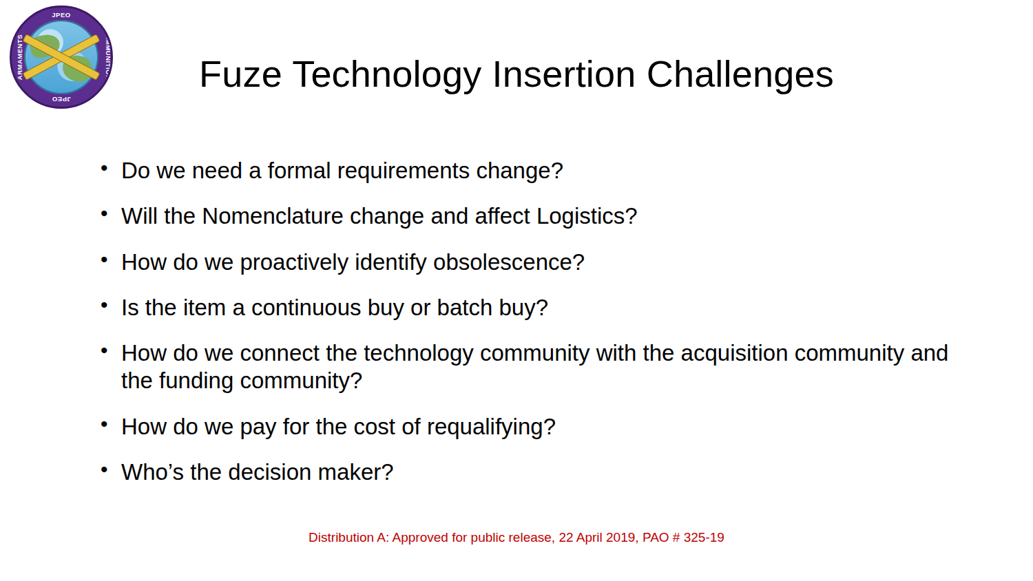JPEO JPEO ARMAMENTS AMMUNITION
Fuze Technology Insertion Challenges
Do we need a formal requirements change?
Will the Nomenclature change and affect Logistics?
How do we proactively identify obsolescence?
Is the item a continuous buy or batch buy?
How do we connect the technology community with the acquisition community and the funding community?
How do we pay for the cost of requalifying?
Who’s the decision maker?
Distribution A: Approved for public release, 22 April 2019, PAO # 325-19